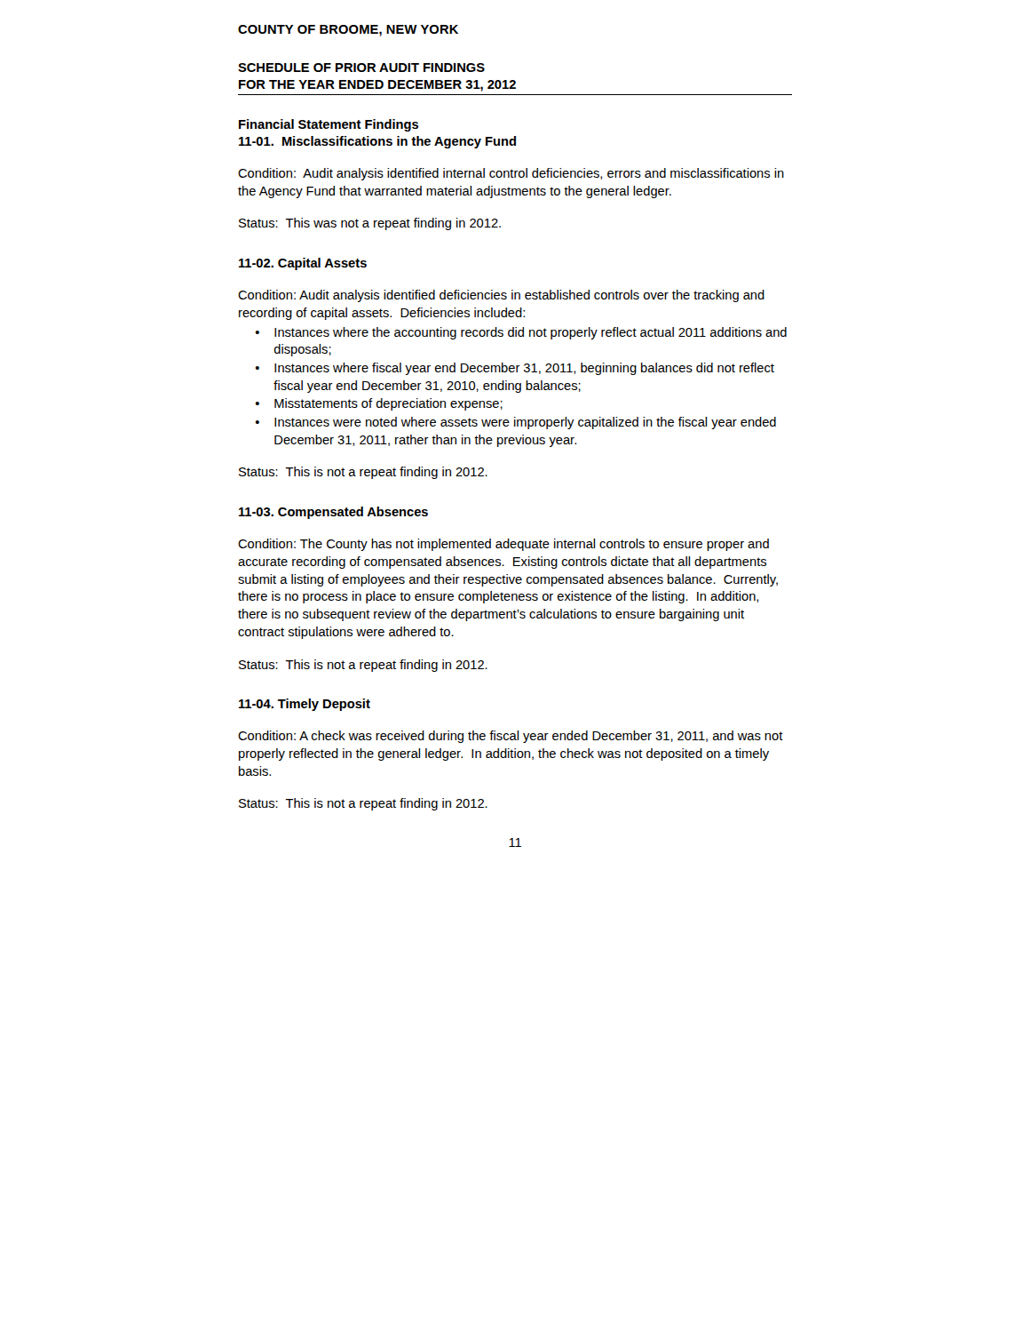COUNTY OF BROOME, NEW YORK
SCHEDULE OF PRIOR AUDIT FINDINGS
FOR THE YEAR ENDED DECEMBER 31, 2012
Financial Statement Findings
11-01. Misclassifications in the Agency Fund
Condition: Audit analysis identified internal control deficiencies, errors and misclassifications in the Agency Fund that warranted material adjustments to the general ledger.
Status: This was not a repeat finding in 2012.
11-02. Capital Assets
Condition: Audit analysis identified deficiencies in established controls over the tracking and recording of capital assets. Deficiencies included:
Instances where the accounting records did not properly reflect actual 2011 additions and disposals;
Instances where fiscal year end December 31, 2011, beginning balances did not reflect fiscal year end December 31, 2010, ending balances;
Misstatements of depreciation expense;
Instances were noted where assets were improperly capitalized in the fiscal year ended December 31, 2011, rather than in the previous year.
Status: This is not a repeat finding in 2012.
11-03. Compensated Absences
Condition: The County has not implemented adequate internal controls to ensure proper and accurate recording of compensated absences. Existing controls dictate that all departments submit a listing of employees and their respective compensated absences balance. Currently, there is no process in place to ensure completeness or existence of the listing. In addition, there is no subsequent review of the department’s calculations to ensure bargaining unit contract stipulations were adhered to.
Status: This is not a repeat finding in 2012.
11-04. Timely Deposit
Condition: A check was received during the fiscal year ended December 31, 2011, and was not properly reflected in the general ledger. In addition, the check was not deposited on a timely basis.
Status: This is not a repeat finding in 2012.
11